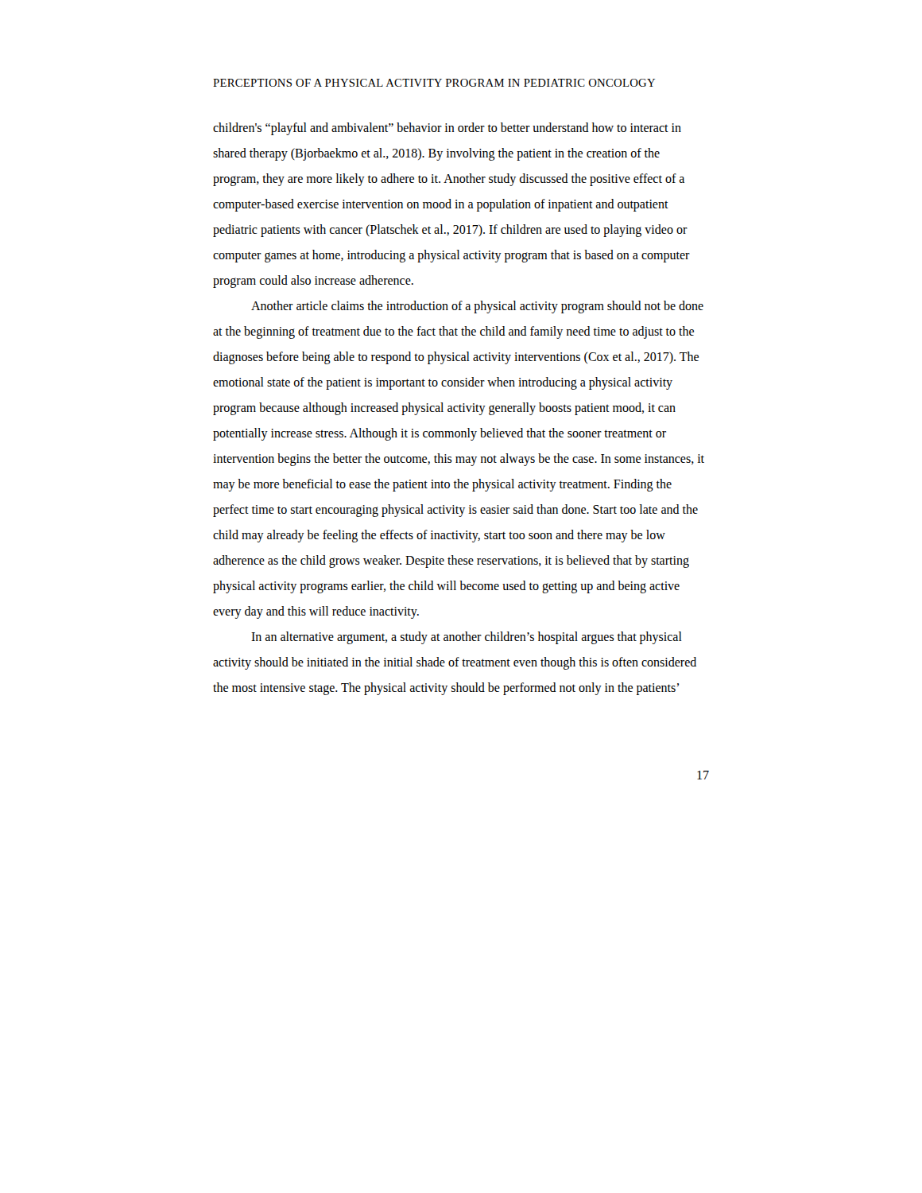Perceptions of a Physical Activity Program in Pediatric Oncology
children's “playful and ambivalent” behavior in order to better understand how to interact in shared therapy (Bjorbaekmo et al., 2018). By involving the patient in the creation of the program, they are more likely to adhere to it. Another study discussed the positive effect of a computer-based exercise intervention on mood in a population of inpatient and outpatient pediatric patients with cancer (Platschek et al., 2017). If children are used to playing video or computer games at home, introducing a physical activity program that is based on a computer program could also increase adherence.
Another article claims the introduction of a physical activity program should not be done at the beginning of treatment due to the fact that the child and family need time to adjust to the diagnoses before being able to respond to physical activity interventions (Cox et al., 2017). The emotional state of the patient is important to consider when introducing a physical activity program because although increased physical activity generally boosts patient mood, it can potentially increase stress. Although it is commonly believed that the sooner treatment or intervention begins the better the outcome, this may not always be the case. In some instances, it may be more beneficial to ease the patient into the physical activity treatment. Finding the perfect time to start encouraging physical activity is easier said than done. Start too late and the child may already be feeling the effects of inactivity, start too soon and there may be low adherence as the child grows weaker. Despite these reservations, it is believed that by starting physical activity programs earlier, the child will become used to getting up and being active every day and this will reduce inactivity.
In an alternative argument, a study at another children’s hospital argues that physical activity should be initiated in the initial shade of treatment even though this is often considered the most intensive stage. The physical activity should be performed not only in the patients’
17